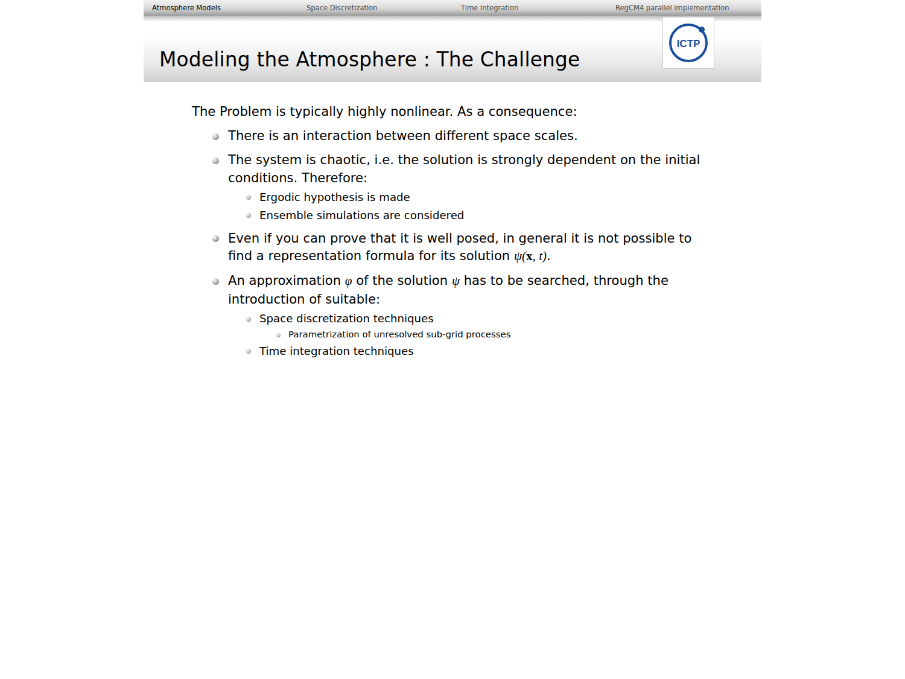Atmosphere Models
Space Discretization
Time Integration
RegCM4 parallel implementation
Modeling the Atmosphere : The Challenge
ICTP
The Problem is typically highly nonlinear. As a consequence:
There is an interaction between different space scales.
The system is chaotic, i.e. the solution is strongly dependent on the initial conditions. Therefore:
Ergodic hypothesis is made
Ensemble simulations are considered
Even if you can prove that it is well posed, in general it is not possible to find a representation formula for its solution ψ(x, t).
An approximation φ of the solution ψ has to be searched, through the introduction of suitable:
Space discretization techniques
Parametrization of unresolved sub-grid processes
Time integration techniques